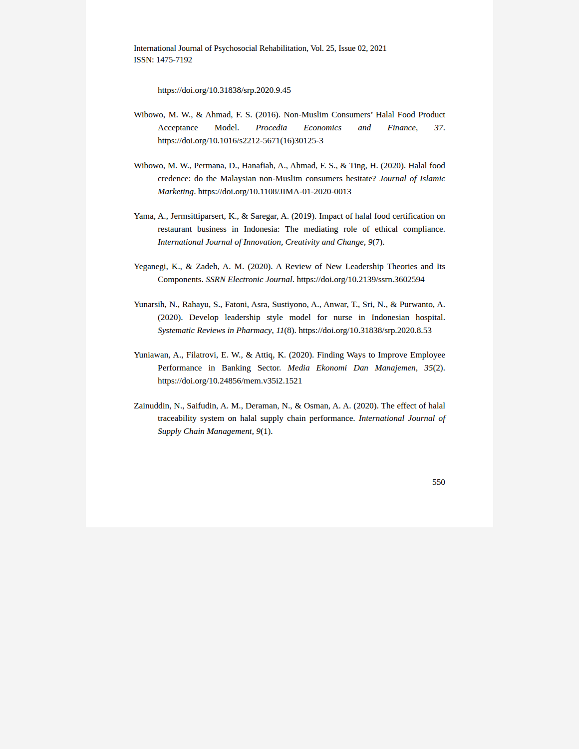International Journal of Psychosocial Rehabilitation, Vol. 25, Issue 02, 2021
ISSN: 1475-7192
https://doi.org/10.31838/srp.2020.9.45
Wibowo, M. W., & Ahmad, F. S. (2016). Non-Muslim Consumers’ Halal Food Product Acceptance Model. Procedia Economics and Finance, 37. https://doi.org/10.1016/s2212-5671(16)30125-3
Wibowo, M. W., Permana, D., Hanafiah, A., Ahmad, F. S., & Ting, H. (2020). Halal food credence: do the Malaysian non-Muslim consumers hesitate? Journal of Islamic Marketing. https://doi.org/10.1108/JIMA-01-2020-0013
Yama, A., Jermsittiparsert, K., & Saregar, A. (2019). Impact of halal food certification on restaurant business in Indonesia: The mediating role of ethical compliance. International Journal of Innovation, Creativity and Change, 9(7).
Yeganegi, K., & Zadeh, A. M. (2020). A Review of New Leadership Theories and Its Components. SSRN Electronic Journal. https://doi.org/10.2139/ssrn.3602594
Yunarsih, N., Rahayu, S., Fatoni, Asra, Sustiyono, A., Anwar, T., Sri, N., & Purwanto, A. (2020). Develop leadership style model for nurse in Indonesian hospital. Systematic Reviews in Pharmacy, 11(8). https://doi.org/10.31838/srp.2020.8.53
Yuniawan, A., Filatrovi, E. W., & Attiq, K. (2020). Finding Ways to Improve Employee Performance in Banking Sector. Media Ekonomi Dan Manajemen, 35(2). https://doi.org/10.24856/mem.v35i2.1521
Zainuddin, N., Saifudin, A. M., Deraman, N., & Osman, A. A. (2020). The effect of halal traceability system on halal supply chain performance. International Journal of Supply Chain Management, 9(1).
550